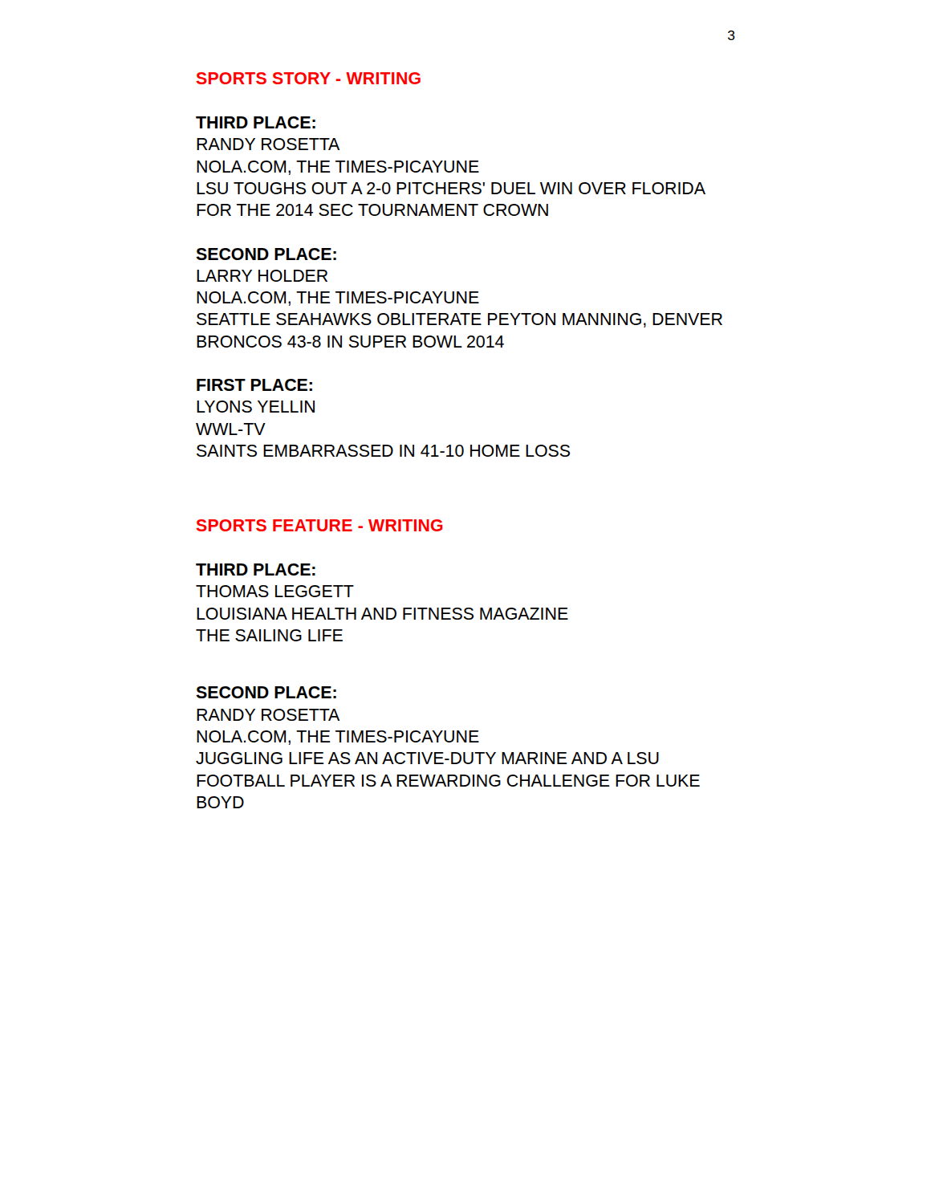3
SPORTS STORY - WRITING
THIRD PLACE:
RANDY ROSETTA
NOLA.COM, THE TIMES-PICAYUNE
LSU TOUGHS OUT A 2-0 PITCHERS' DUEL WIN OVER FLORIDA FOR THE 2014 SEC TOURNAMENT CROWN
SECOND PLACE:
LARRY HOLDER
NOLA.COM, THE TIMES-PICAYUNE
SEATTLE SEAHAWKS OBLITERATE PEYTON MANNING, DENVER BRONCOS 43-8 IN SUPER BOWL 2014
FIRST PLACE:
LYONS YELLIN
WWL-TV
SAINTS EMBARRASSED IN 41-10 HOME LOSS
SPORTS FEATURE - WRITING
THIRD PLACE:
THOMAS LEGGETT
LOUISIANA HEALTH AND FITNESS MAGAZINE
THE SAILING LIFE
SECOND PLACE:
RANDY ROSETTA
NOLA.COM, THE TIMES-PICAYUNE
JUGGLING LIFE AS AN ACTIVE-DUTY MARINE AND A LSU FOOTBALL PLAYER IS A REWARDING CHALLENGE FOR LUKE BOYD